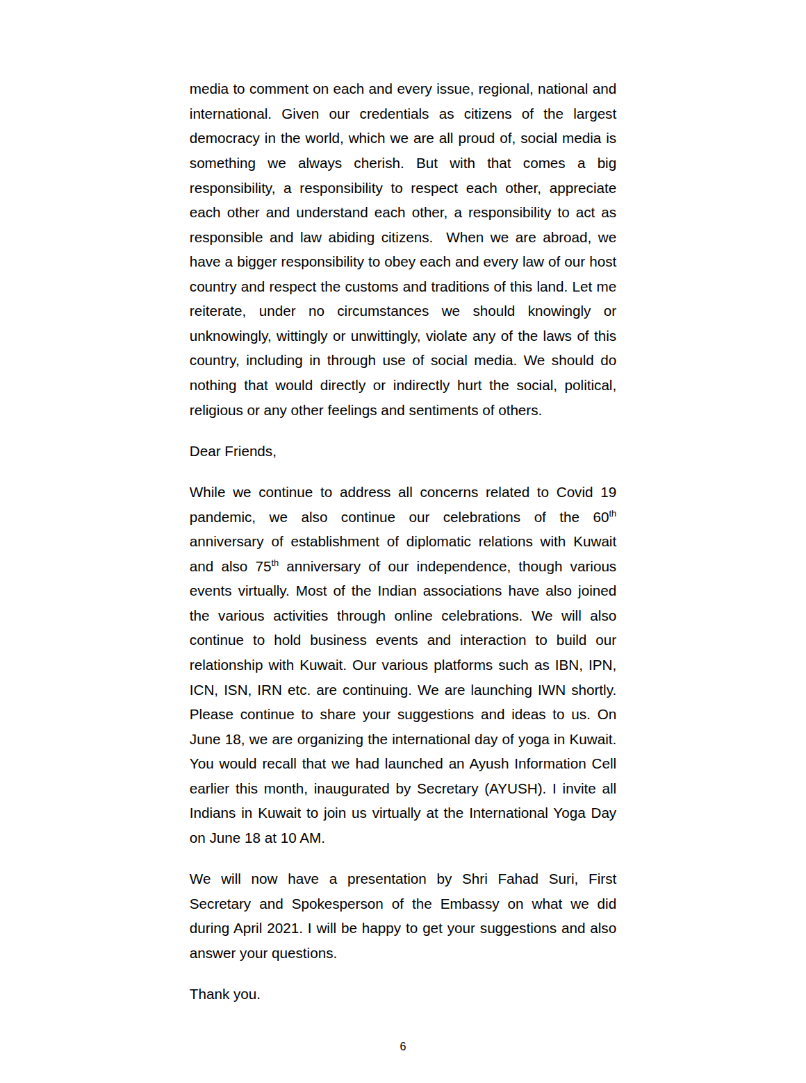media to comment on each and every issue, regional, national and international. Given our credentials as citizens of the largest democracy in the world, which we are all proud of, social media is something we always cherish. But with that comes a big responsibility, a responsibility to respect each other, appreciate each other and understand each other, a responsibility to act as responsible and law abiding citizens. When we are abroad, we have a bigger responsibility to obey each and every law of our host country and respect the customs and traditions of this land. Let me reiterate, under no circumstances we should knowingly or unknowingly, wittingly or unwittingly, violate any of the laws of this country, including in through use of social media. We should do nothing that would directly or indirectly hurt the social, political, religious or any other feelings and sentiments of others.
Dear Friends,
While we continue to address all concerns related to Covid 19 pandemic, we also continue our celebrations of the 60th anniversary of establishment of diplomatic relations with Kuwait and also 75th anniversary of our independence, though various events virtually. Most of the Indian associations have also joined the various activities through online celebrations. We will also continue to hold business events and interaction to build our relationship with Kuwait. Our various platforms such as IBN, IPN, ICN, ISN, IRN etc. are continuing. We are launching IWN shortly. Please continue to share your suggestions and ideas to us. On June 18, we are organizing the international day of yoga in Kuwait. You would recall that we had launched an Ayush Information Cell earlier this month, inaugurated by Secretary (AYUSH). I invite all Indians in Kuwait to join us virtually at the International Yoga Day on June 18 at 10 AM.
We will now have a presentation by Shri Fahad Suri, First Secretary and Spokesperson of the Embassy on what we did during April 2021. I will be happy to get your suggestions and also answer your questions.
Thank you.
6